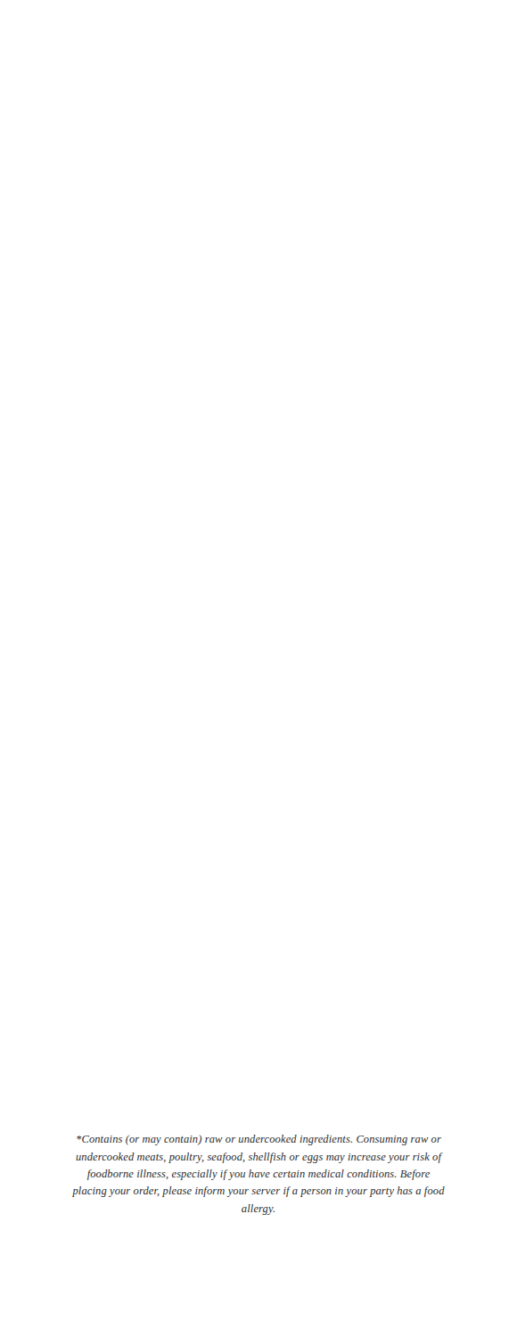*Contains (or may contain) raw or undercooked ingredients. Consuming raw or undercooked meats, poultry, seafood, shellfish or eggs may increase your risk of foodborne illness, especially if you have certain medical conditions. Before placing your order, please inform your server if a person in your party has a food allergy.